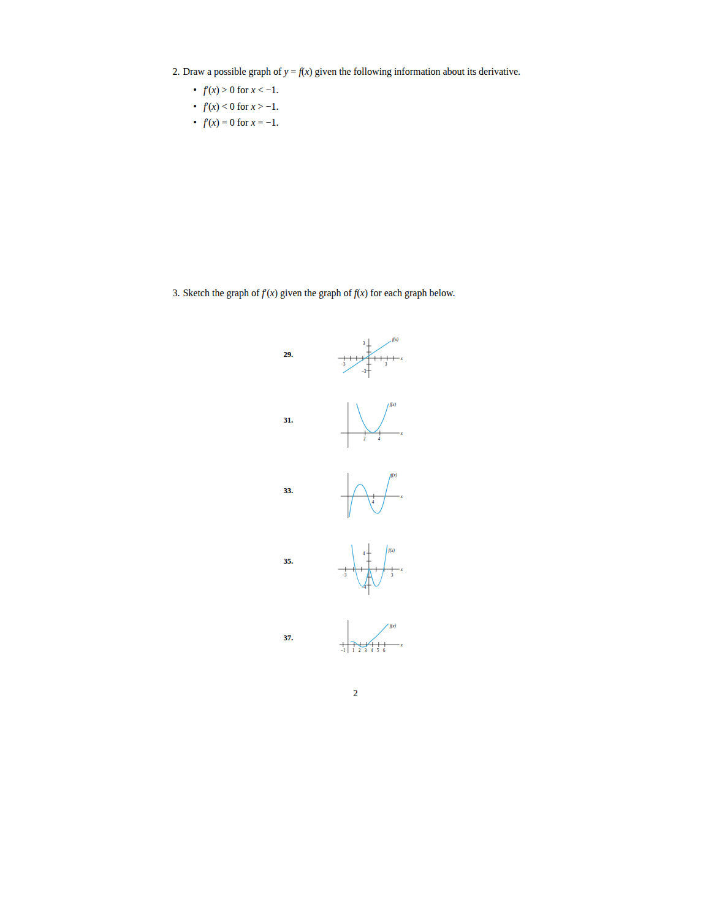2. Draw a possible graph of y = f(x) given the following information about its derivative.
f′(x) > 0 for x < −1.
f′(x) < 0 for x > −1.
f′(x) = 0 for x = −1.
3. Sketch the graph of f′(x) given the graph of f(x) for each graph below.
29.
−3 3 3 −3 x f(x)
31.
2 4 x f(x)
33.
4 x f(x)
35.
−3 3 4 −4 x f(x)
37.
−1 1 2 3 4 5 6 x f(x)
2